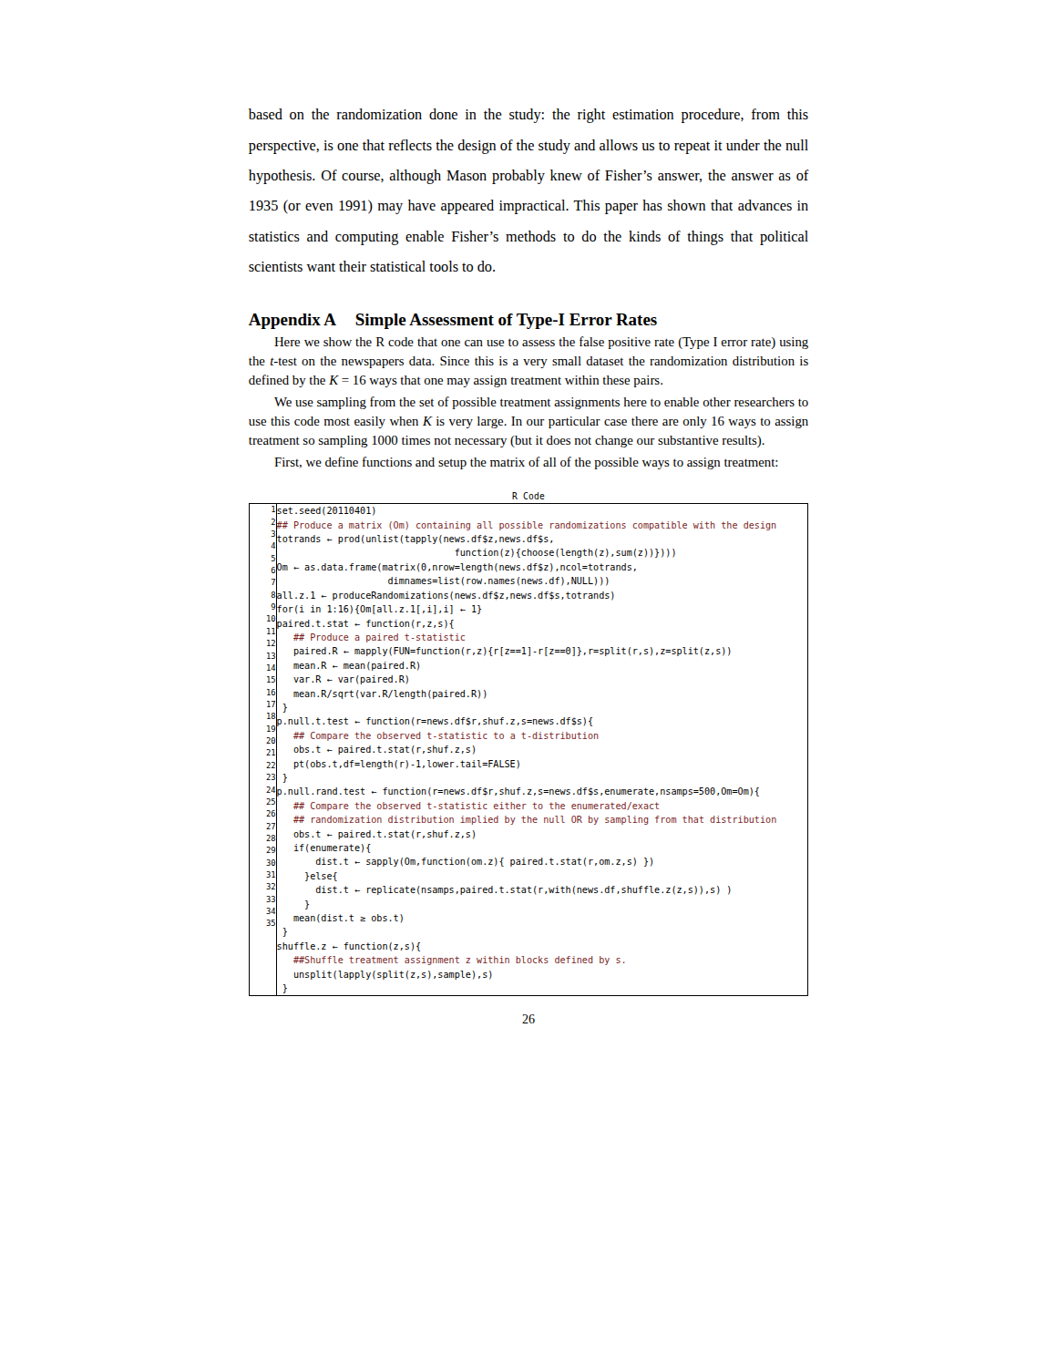based on the randomization done in the study: the right estimation procedure, from this perspective, is one that reflects the design of the study and allows us to repeat it under the null hypothesis. Of course, although Mason probably knew of Fisher’s answer, the answer as of 1935 (or even 1991) may have appeared impractical. This paper has shown that advances in statistics and computing enable Fisher’s methods to do the kinds of things that political scientists want their statistical tools to do.
Appendix A Simple Assessment of Type-I Error Rates
Here we show the R code that one can use to assess the false positive rate (Type I error rate) using the t-test on the newspapers data. Since this is a very small dataset the randomization distribution is defined by the K = 16 ways that one may assign treatment within these pairs.
We use sampling from the set of possible treatment assignments here to enable other researchers to use this code most easily when K is very large. In our particular case there are only 16 ways to assign treatment so sampling 1000 times not necessary (but it does not change our substantive results).
First, we define functions and setup the matrix of all of the possible ways to assign treatment:
R Code
| 1 2 3 4 5 6 7 8 9 10 11 12 13 14 15 16 17 18 19 20 21 22 23 24 25 26 27 28 29 30 31 32 33 34 35 | set.seed(20110401) ## Produce a matrix (Om) containing all possible randomizations compatible with the design totrands ← prod(unlist(tapply(news.df$z,news.df$s, function(z){choose(length(z),sum(z))}))) Om ← as.data.frame(matrix(0,nrow=length(news.df$z),ncol=totrands, dimnames=list(row.names(news.df),NULL))) all.z.1 ← produceRandomizations(news.df$z,news.df$s,totrands) for(i in 1:16){Om[all.z.1[,i],i] ← 1} paired.t.stat ← function(r,z,s){ ## Produce a paired t-statistic paired.R ← mapply(FUN=function(r,z){r[z==1]-r[z==0]},r=split(r,s),z=split(z,s)) mean.R ← mean(paired.R) var.R ← var(paired.R) mean.R/sqrt(var.R/length(paired.R)) } p.null.t.test ← function(r=news.df$r,shuf.z,s=news.df$s){ ## Compare the observed t-statistic to a t-distribution obs.t ← paired.t.stat(r,shuf.z,s) pt(obs.t,df=length(r)-1,lower.tail=FALSE) } p.null.rand.test ← function(r=news.df$r,shuf.z,s=news.df$s,enumerate,nsamps=500,Om=Om){ ## Compare the observed t-statistic either to the enumerated/exact ## randomization distribution implied by the null OR by sampling from that distribution obs.t ← paired.t.stat(r,shuf.z,s) if(enumerate){ dist.t ← sapply(Om,function(om.z){ paired.t.stat(r,om.z,s) }) }else{ dist.t ← replicate(nsamps,paired.t.stat(r,with(news.df,shuffle.z(z,s)),s) ) } mean(dist.t ≥ obs.t) } shuffle.z ← function(z,s){ ##Shuffle treatment assignment z within blocks defined by s. unsplit(lapply(split(z,s),sample),s) } |
26